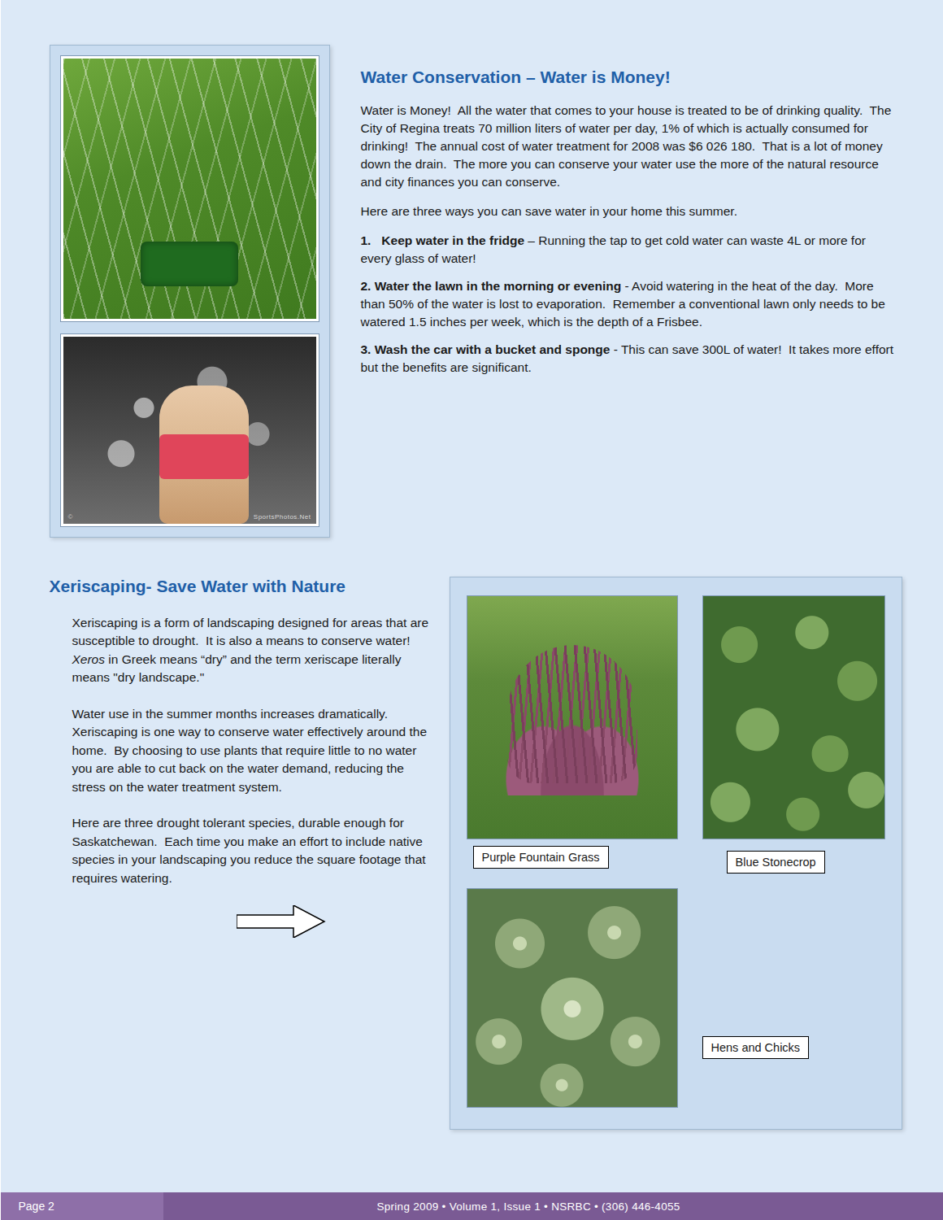©
SportsPhotos.Net
Water Conservation – Water is Money!
Water is Money! All the water that comes to your house is treated to be of drinking quality. The City of Regina treats 70 million liters of water per day, 1% of which is actually consumed for drinking! The annual cost of water treatment for 2008 was $6 026 180. That is a lot of money down the drain. The more you can conserve your water use the more of the natural resource and city finances you can conserve.
Here are three ways you can save water in your home this summer.
1. Keep water in the fridge – Running the tap to get cold water can waste 4L or more for every glass of water!
2. Water the lawn in the morning or evening - Avoid watering in the heat of the day. More than 50% of the water is lost to evaporation. Remember a conventional lawn only needs to be watered 1.5 inches per week, which is the depth of a Frisbee.
3. Wash the car with a bucket and sponge - This can save 300L of water! It takes more effort but the benefits are significant.
Xeriscaping- Save Water with Nature
Xeriscaping is a form of landscaping designed for areas that are susceptible to drought. It is also a means to conserve water! Xeros in Greek means “dry” and the term xeriscape literally means "dry landscape."
Water use in the summer months increases dramatically. Xeriscaping is one way to conserve water effectively around the home. By choosing to use plants that require little to no water you are able to cut back on the water demand, reducing the stress on the water treatment system.
Here are three drought tolerant species, durable enough for Saskatchewan. Each time you make an effort to include native species in your landscaping you reduce the square footage that requires watering.
Purple Fountain Grass
Blue Stonecrop
Hens and Chicks
Page 2
Spring 2009 • Volume 1, Issue 1 • NSRBC • (306) 446-4055